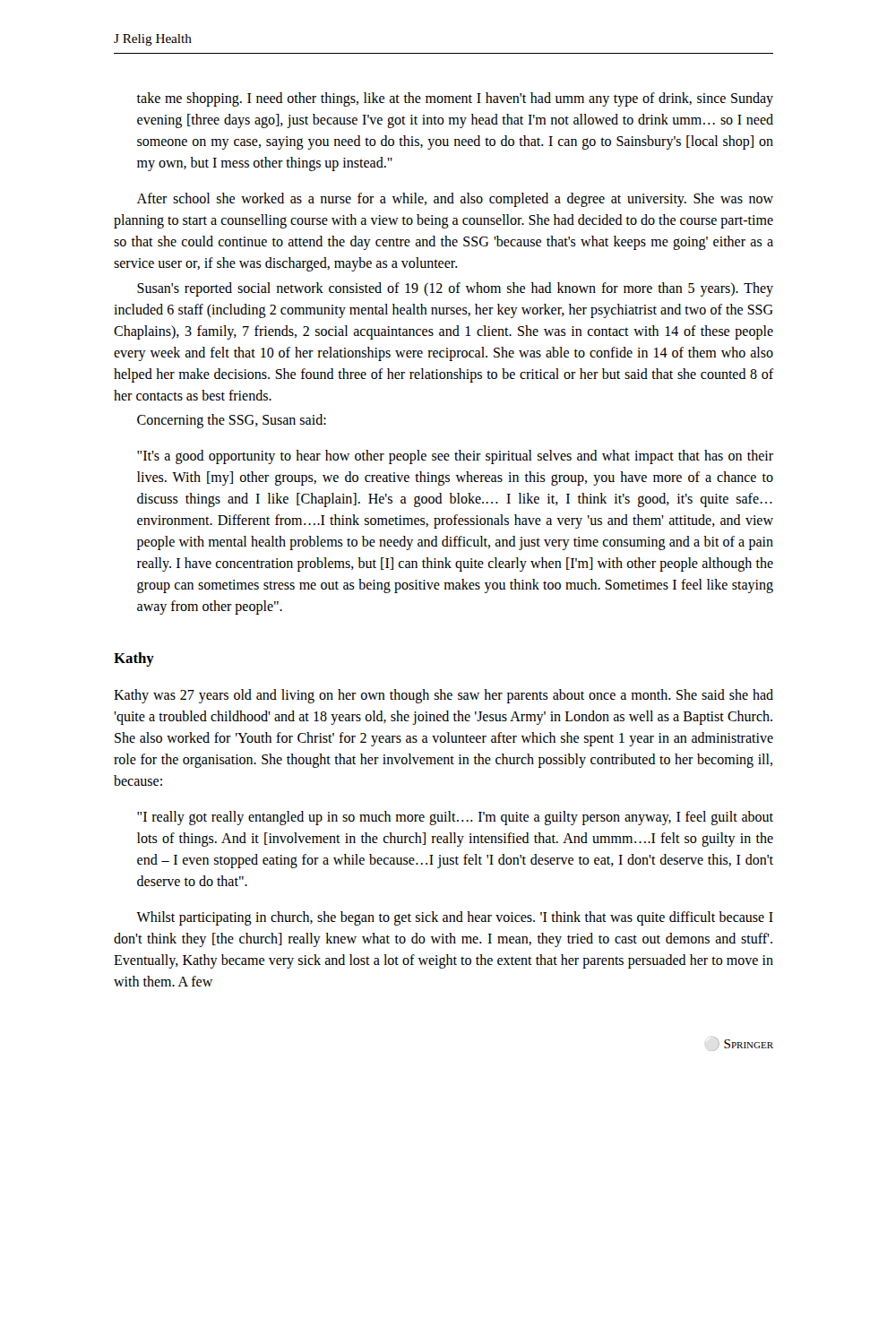J Relig Health
take me shopping. I need other things, like at the moment I haven't had umm any type of drink, since Sunday evening [three days ago], just because I've got it into my head that I'm not allowed to drink umm… so I need someone on my case, saying you need to do this, you need to do that. I can go to Sainsbury's [local shop] on my own, but I mess other things up instead."
After school she worked as a nurse for a while, and also completed a degree at university. She was now planning to start a counselling course with a view to being a counsellor. She had decided to do the course part-time so that she could continue to attend the day centre and the SSG 'because that's what keeps me going' either as a service user or, if she was discharged, maybe as a volunteer.
Susan's reported social network consisted of 19 (12 of whom she had known for more than 5 years). They included 6 staff (including 2 community mental health nurses, her key worker, her psychiatrist and two of the SSG Chaplains), 3 family, 7 friends, 2 social acquaintances and 1 client. She was in contact with 14 of these people every week and felt that 10 of her relationships were reciprocal. She was able to confide in 14 of them who also helped her make decisions. She found three of her relationships to be critical or her but said that she counted 8 of her contacts as best friends.
Concerning the SSG, Susan said:
"It's a good opportunity to hear how other people see their spiritual selves and what impact that has on their lives. With [my] other groups, we do creative things whereas in this group, you have more of a chance to discuss things and I like [Chaplain]. He's a good bloke.… I like it, I think it's good, it's quite safe…environment. Different from….I think sometimes, professionals have a very 'us and them' attitude, and view people with mental health problems to be needy and difficult, and just very time consuming and a bit of a pain really. I have concentration problems, but [I] can think quite clearly when [I'm] with other people although the group can sometimes stress me out as being positive makes you think too much. Sometimes I feel like staying away from other people".
Kathy
Kathy was 27 years old and living on her own though she saw her parents about once a month. She said she had 'quite a troubled childhood' and at 18 years old, she joined the 'Jesus Army' in London as well as a Baptist Church. She also worked for 'Youth for Christ' for 2 years as a volunteer after which she spent 1 year in an administrative role for the organisation. She thought that her involvement in the church possibly contributed to her becoming ill, because:
"I really got really entangled up in so much more guilt…. I'm quite a guilty person anyway, I feel guilt about lots of things. And it [involvement in the church] really intensified that. And ummm….I felt so guilty in the end – I even stopped eating for a while because…I just felt 'I don't deserve to eat, I don't deserve this, I don't deserve to do that".
Whilst participating in church, she began to get sick and hear voices. 'I think that was quite difficult because I don't think they [the church] really knew what to do with me. I mean, they tried to cast out demons and stuff'. Eventually, Kathy became very sick and lost a lot of weight to the extent that her parents persuaded her to move in with them. A few
⚪ Springer